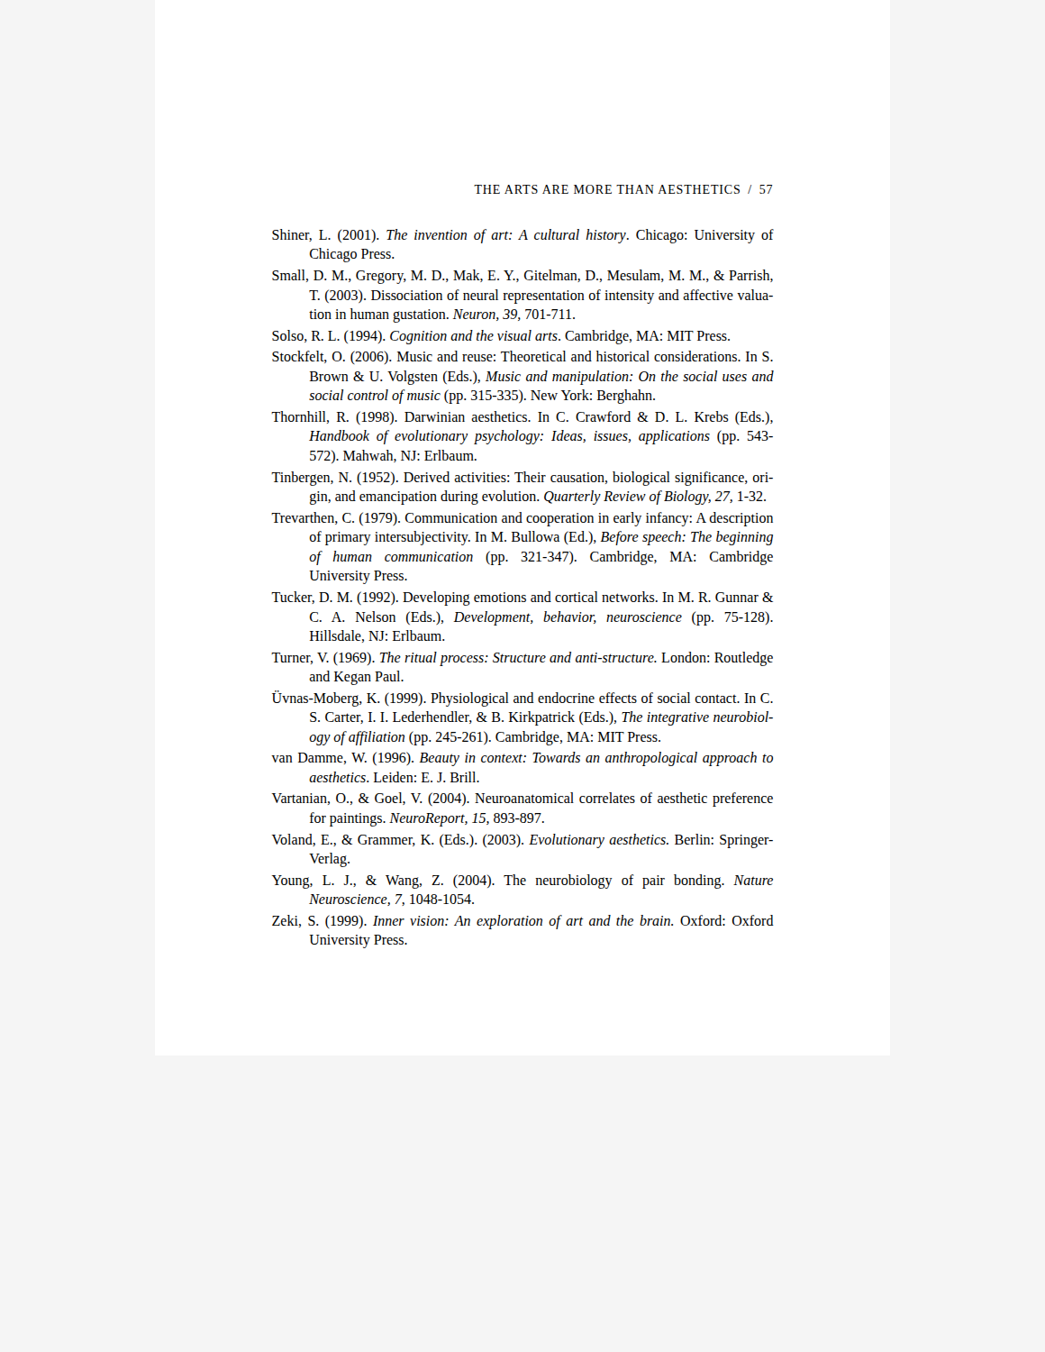THE ARTS ARE MORE THAN AESTHETICS/57
Shiner, L. (2001). The invention of art: A cultural history. Chicago: University of Chicago Press.
Small, D. M., Gregory, M. D., Mak, E. Y., Gitelman, D., Mesulam, M. M., & Parrish, T. (2003). Dissociation of neural representation of intensity and affective valuation in human gustation. Neuron, 39, 701-711.
Solso, R. L. (1994). Cognition and the visual arts. Cambridge, MA: MIT Press.
Stockfelt, O. (2006). Music and reuse: Theoretical and historical considerations. In S. Brown & U. Volgsten (Eds.), Music and manipulation: On the social uses and social control of music (pp. 315-335). New York: Berghahn.
Thornhill, R. (1998). Darwinian aesthetics. In C. Crawford & D. L. Krebs (Eds.), Handbook of evolutionary psychology: Ideas, issues, applications (pp. 543-572). Mahwah, NJ: Erlbaum.
Tinbergen, N. (1952). Derived activities: Their causation, biological significance, origin, and emancipation during evolution. Quarterly Review of Biology, 27, 1-32.
Trevarthen, C. (1979). Communication and cooperation in early infancy: A description of primary intersubjectivity. In M. Bullowa (Ed.), Before speech: The beginning of human communication (pp. 321-347). Cambridge, MA: Cambridge University Press.
Tucker, D. M. (1992). Developing emotions and cortical networks. In M. R. Gunnar & C. A. Nelson (Eds.), Development, behavior, neuroscience (pp. 75-128). Hillsdale, NJ: Erlbaum.
Turner, V. (1969). The ritual process: Structure and anti-structure. London: Routledge and Kegan Paul.
Üvnas-Moberg, K. (1999). Physiological and endocrine effects of social contact. In C. S. Carter, I. I. Lederhendler, & B. Kirkpatrick (Eds.), The integrative neurobiology of affiliation (pp. 245-261). Cambridge, MA: MIT Press.
van Damme, W. (1996). Beauty in context: Towards an anthropological approach to aesthetics. Leiden: E. J. Brill.
Vartanian, O., & Goel, V. (2004). Neuroanatomical correlates of aesthetic preference for paintings. NeuroReport, 15, 893-897.
Voland, E., & Grammer, K. (Eds.). (2003). Evolutionary aesthetics. Berlin: Springer-Verlag.
Young, L. J., & Wang, Z. (2004). The neurobiology of pair bonding. Nature Neuroscience, 7, 1048-1054.
Zeki, S. (1999). Inner vision: An exploration of art and the brain. Oxford: Oxford University Press.